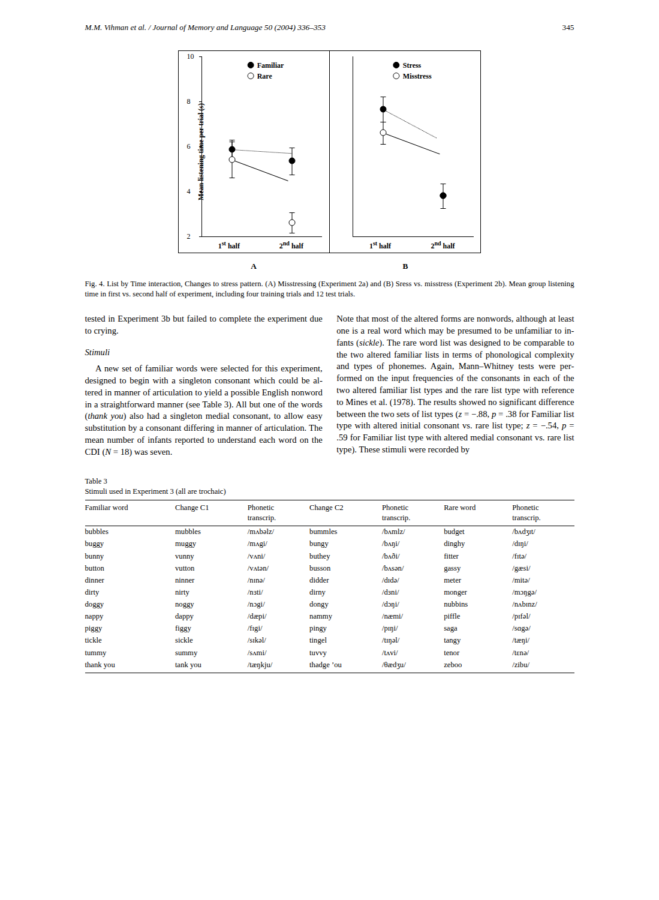M.M. Vihman et al. / Journal of Memory and Language 50 (2004) 336–353 345
Mean listening time per trial (s)
10 8 6 4 2
Familiar
Rare
1st half 2nd half
Stress
Misstress
1st half 2nd half
A
B
Fig. 4. List by Time interaction, Changes to stress pattern. (A) Misstressing (Experiment 2a) and (B) Sress vs. misstress (Experiment 2b). Mean group listening time in first vs. second half of experiment, including four training trials and 12 test trials.
tested in Experiment 3b but failed to complete the experiment due to crying.
Stimuli
A new set of familiar words were selected for this experiment, designed to begin with a singleton consonant which could be altered in manner of articulation to yield a possible English nonword in a straightforward manner (see Table 3). All but one of the words (thank you) also had a singleton medial consonant, to allow easy substitution by a consonant differing in manner of articulation. The mean number of infants reported to understand each word on the CDI (N = 18) was seven.
Note that most of the altered forms are nonwords, although at least one is a real word which may be presumed to be unfamiliar to infants (sickle). The rare word list was designed to be comparable to the two altered familiar lists in terms of phonological complexity and types of phonemes. Again, Mann–Whitney tests were performed on the input frequencies of the consonants in each of the two altered familiar list types and the rare list type with reference to Mines et al. (1978). The results showed no significant difference between the two sets of list types (z = −.88, p = .38 for Familiar list type with altered initial consonant vs. rare list type; z = −.54, p = .59 for Familiar list type with altered medial consonant vs. rare list type). These stimuli were recorded by
Table 3
Stimuli used in Experiment 3 (all are trochaic)
| Familiar word | Change C1 | Phonetic transcrip. | Change C2 | Phonetic transcrip. | Rare word | Phonetic transcrip. |
| --- | --- | --- | --- | --- | --- | --- |
| bubbles | mubbles | /mʌbəlz/ | bummles | /bʌmlz/ | budget | /bʌdʒɪt/ |
| buggy | muggy | /mʌgi/ | bungy | /bʌŋi/ | dinghy | /dɪŋi/ |
| bunny | vunny | /vʌni/ | buthey | /bʌði/ | fitter | /fɪtə/ |
| button | vutton | /vʌtən/ | busson | /bʌsən/ | gassy | /gæsi/ |
| dinner | ninner | /nɪnə/ | didder | /dɪdə/ | meter | /mitə/ |
| dirty | nirty | /nɜti/ | dirny | /dɜni/ | monger | /mɔŋgə/ |
| doggy | noggy | /nɔgi/ | dongy | /dɔŋi/ | nubbins | /nʌbɪnz/ |
| nappy | dappy | /dæpi/ | nammy | /næmi/ | piffle | /pɪfəl/ |
| piggy | figgy | /fɪgi/ | pingy | /pɪŋi/ | saga | /sɑgə/ |
| tickle | sickle | /sɪkəl/ | tingel | /tɪŋəl/ | tangy | /tæŋi/ |
| tummy | summy | /sʌmi/ | tuvvy | /tʌvi/ | tenor | /tɛnə/ |
| thank you | tank you | /tæŋkju/ | thadge ’ou | /θædʒu/ | zeboo | /zibu/ |